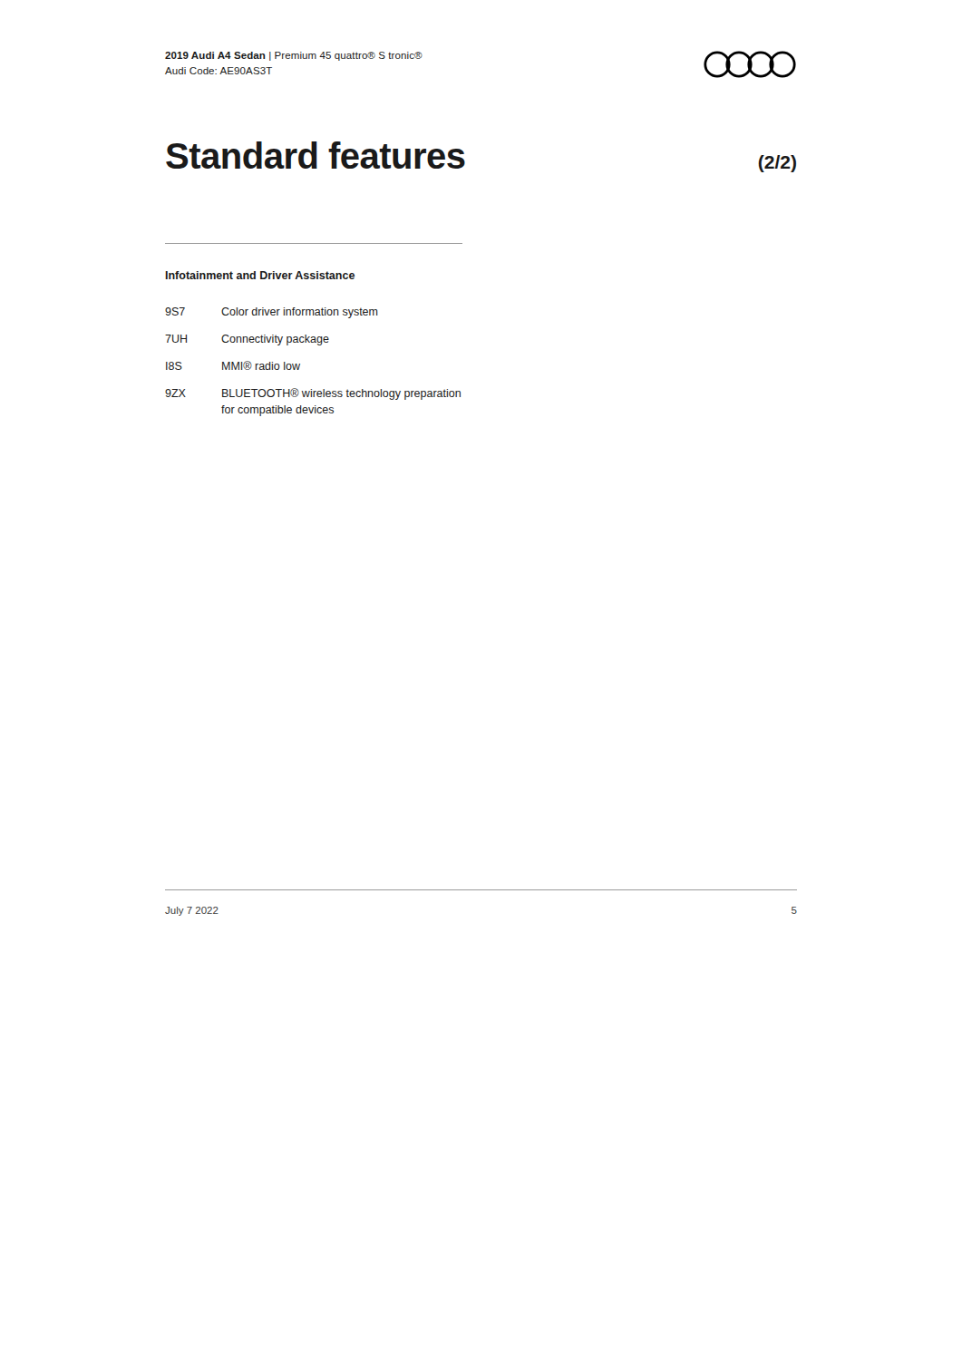2019 Audi A4 Sedan | Premium 45 quattro® S tronic®
Audi Code: AE90AS3T
Standard features
(2/2)
Infotainment and Driver Assistance
| 9S7 | Color driver information system |
| 7UH | Connectivity package |
| I8S | MMI® radio low |
| 9ZX | BLUETOOTH® wireless technology preparation for compatible devices |
July 7 2022 5